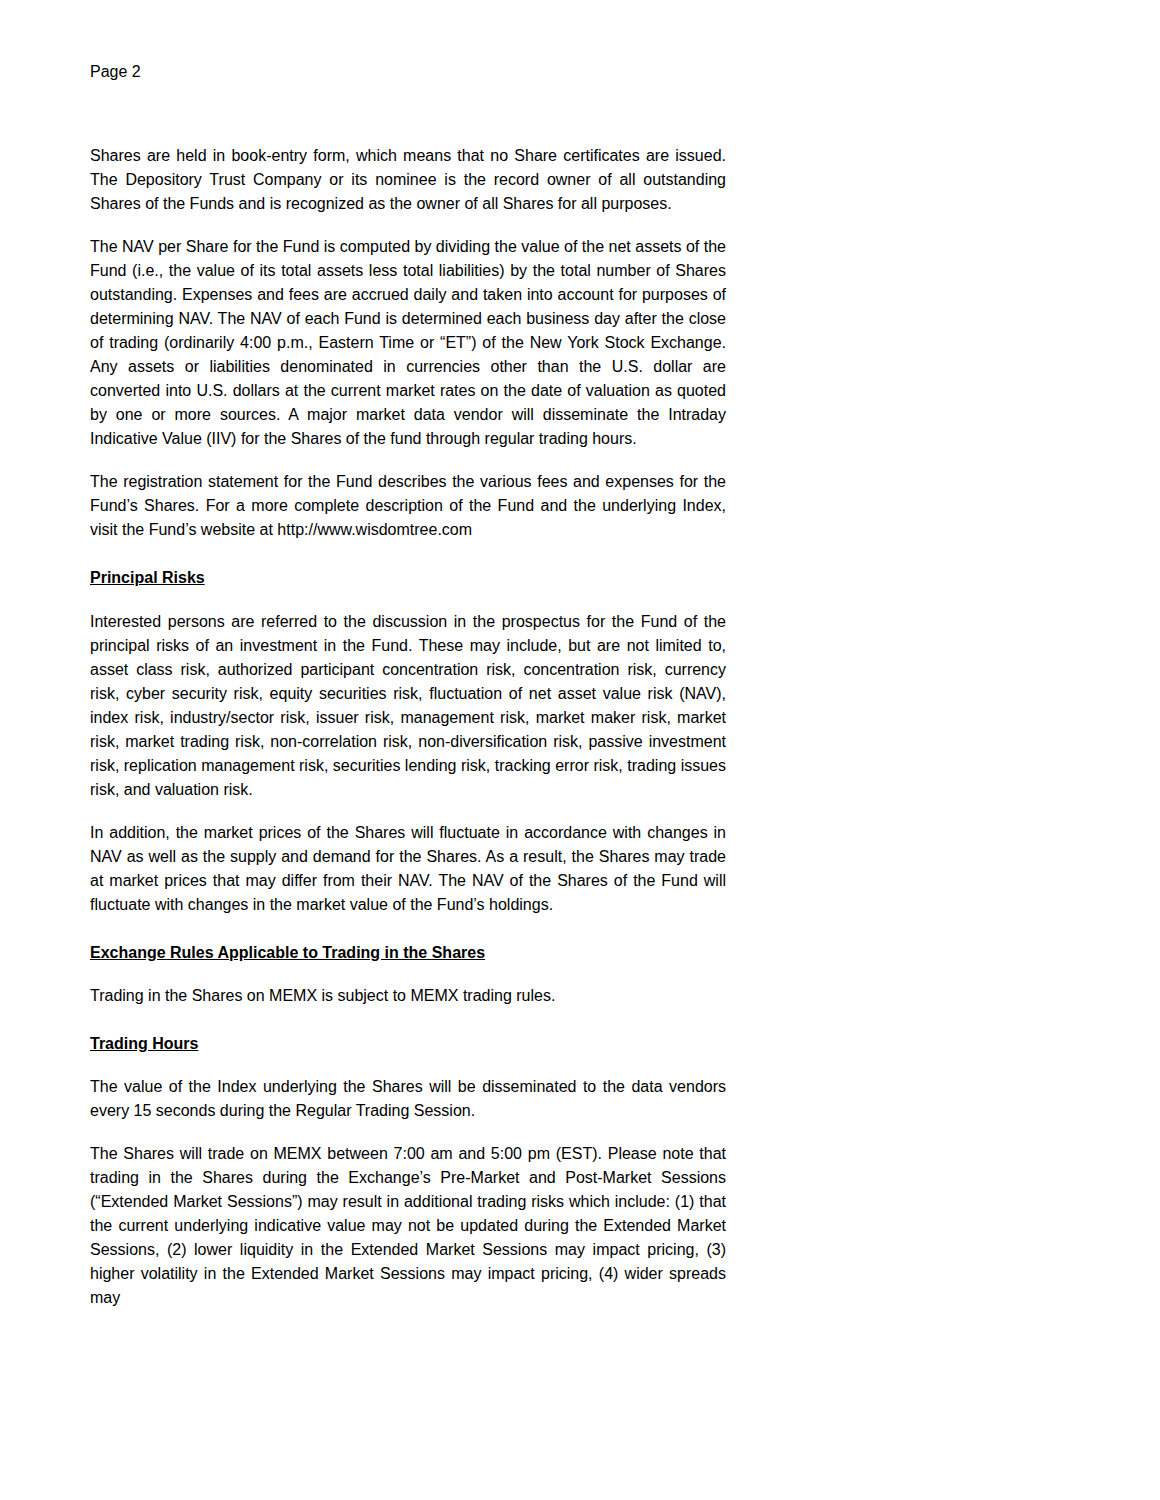Page 2
Shares are held in book-entry form, which means that no Share certificates are issued. The Depository Trust Company or its nominee is the record owner of all outstanding Shares of the Funds and is recognized as the owner of all Shares for all purposes.
The NAV per Share for the Fund is computed by dividing the value of the net assets of the Fund (i.e., the value of its total assets less total liabilities) by the total number of Shares outstanding. Expenses and fees are accrued daily and taken into account for purposes of determining NAV. The NAV of each Fund is determined each business day after the close of trading (ordinarily 4:00 p.m., Eastern Time or “ET”) of the New York Stock Exchange. Any assets or liabilities denominated in currencies other than the U.S. dollar are converted into U.S. dollars at the current market rates on the date of valuation as quoted by one or more sources. A major market data vendor will disseminate the Intraday Indicative Value (IIV) for the Shares of the fund through regular trading hours.
The registration statement for the Fund describes the various fees and expenses for the Fund’s Shares. For a more complete description of the Fund and the underlying Index, visit the Fund’s website at http://www.wisdomtree.com
Principal Risks
Interested persons are referred to the discussion in the prospectus for the Fund of the principal risks of an investment in the Fund. These may include, but are not limited to, asset class risk, authorized participant concentration risk, concentration risk, currency risk, cyber security risk, equity securities risk, fluctuation of net asset value risk (NAV), index risk, industry/sector risk, issuer risk, management risk, market maker risk, market risk, market trading risk, non-correlation risk, non-diversification risk, passive investment risk, replication management risk, securities lending risk, tracking error risk, trading issues risk, and valuation risk.
In addition, the market prices of the Shares will fluctuate in accordance with changes in NAV as well as the supply and demand for the Shares. As a result, the Shares may trade at market prices that may differ from their NAV. The NAV of the Shares of the Fund will fluctuate with changes in the market value of the Fund’s holdings.
Exchange Rules Applicable to Trading in the Shares
Trading in the Shares on MEMX is subject to MEMX trading rules.
Trading Hours
The value of the Index underlying the Shares will be disseminated to the data vendors every 15 seconds during the Regular Trading Session.
The Shares will trade on MEMX between 7:00 am and 5:00 pm (EST). Please note that trading in the Shares during the Exchange’s Pre-Market and Post-Market Sessions (“Extended Market Sessions”) may result in additional trading risks which include: (1) that the current underlying indicative value may not be updated during the Extended Market Sessions, (2) lower liquidity in the Extended Market Sessions may impact pricing, (3) higher volatility in the Extended Market Sessions may impact pricing, (4) wider spreads may